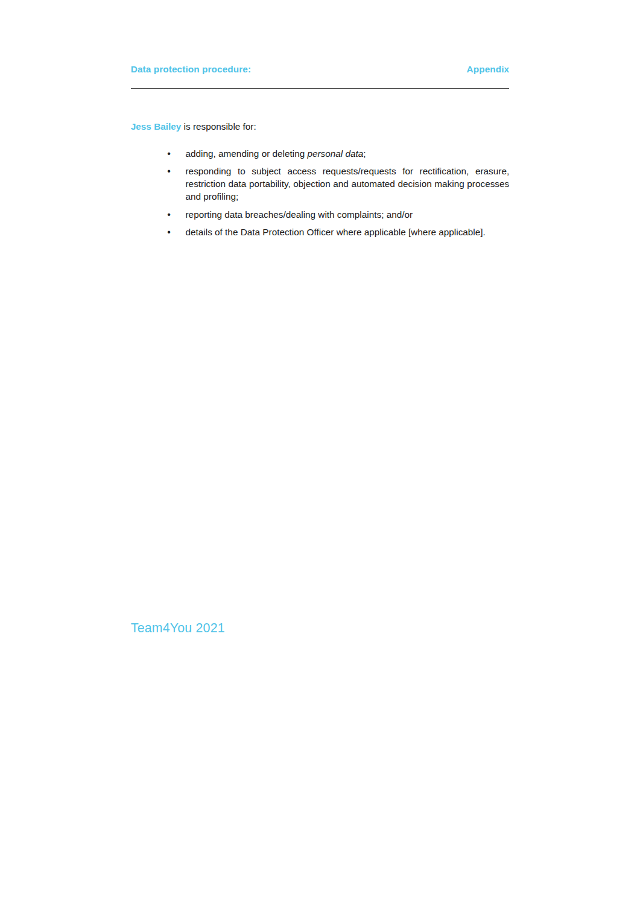Data protection procedure:
Appendix
Jess Bailey is responsible for:
adding, amending or deleting personal data;
responding to subject access requests/requests for rectification, erasure, restriction data portability, objection and automated decision making processes and profiling;
reporting data breaches/dealing with complaints; and/or
details of the Data Protection Officer where applicable [where applicable].
Team4You 2021